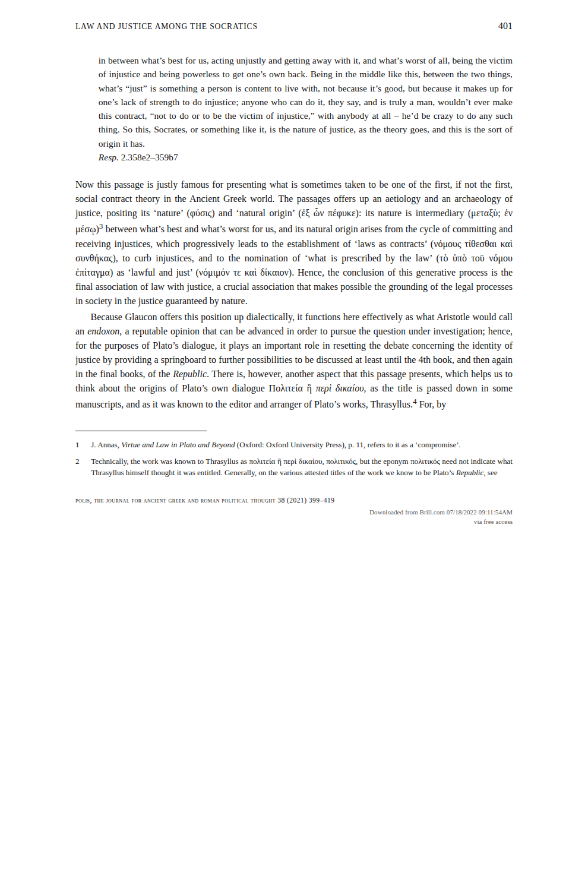Law and Justice among the Socratics 401
in between what’s best for us, acting unjustly and getting away with it, and what’s worst of all, being the victim of injustice and being powerless to get one’s own back. Being in the middle like this, between the two things, what’s “just” is something a person is content to live with, not because it’s good, but because it makes up for one’s lack of strength to do injustice; anyone who can do it, they say, and is truly a man, wouldn’t ever make this contract, “not to do or to be the victim of injustice,” with anybody at all – he’d be crazy to do any such thing. So this, Socrates, or something like it, is the nature of justice, as the theory goes, and this is the sort of origin it has.
Resp. 2.358e2–359b7
Now this passage is justly famous for presenting what is sometimes taken to be one of the first, if not the first, social contract theory in the Ancient Greek world. The passages offers up an aetiology and an archaeology of justice, positing its ‘nature’ (φύσις) and ‘natural origin’ (ἐξ ὧν πέφυκε): its nature is intermediary (μεταξὺ; ἐν μέσῳ)3 between what’s best and what’s worst for us, and its natural origin arises from the cycle of committing and receiving injustices, which progressively leads to the establishment of ‘laws as contracts’ (νόμους τίθεσθαι καὶ συνθήκας), to curb injustices, and to the nomination of ‘what is prescribed by the law’ (τὸ ὑπὸ τοῦ νόμου ἐπίταγμα) as ‘lawful and just’ (νόμιμόν τε καὶ δίκαιον). Hence, the conclusion of this generative process is the final association of law with justice, a crucial association that makes possible the grounding of the legal processes in society in the justice guaranteed by nature.
Because Glaucon offers this position up dialectically, it functions here effectively as what Aristotle would call an endoxon, a reputable opinion that can be advanced in order to pursue the question under investigation; hence, for the purposes of Plato’s dialogue, it plays an important role in resetting the debate concerning the identity of justice by providing a springboard to further possibilities to be discussed at least until the 4th book, and then again in the final books, of the Republic. There is, however, another aspect that this passage presents, which helps us to think about the origins of Plato’s own dialogue Πολιτεία ἢ περὶ δικαίου, as the title is passed down in some manuscripts, and as it was known to the editor and arranger of Plato’s works, Thrasyllus.4 For, by
J. Annas, Virtue and Law in Plato and Beyond (Oxford: Oxford University Press), p. 11, refers to it as a ‘compromise’.
Technically, the work was known to Thrasyllus as πολιτεία ἢ περὶ δικαίου, πολιτικός, but the eponym πολιτικός need not indicate what Thrasyllus himself thought it was entitled. Generally, on the various attested titles of the work we know to be Plato’s Republic, see
polis, the journal for ancient greek and roman political thought 38 (2021) 399–419 Downloaded from Brill.com 07/18/2022 09:11:54AM
via free access